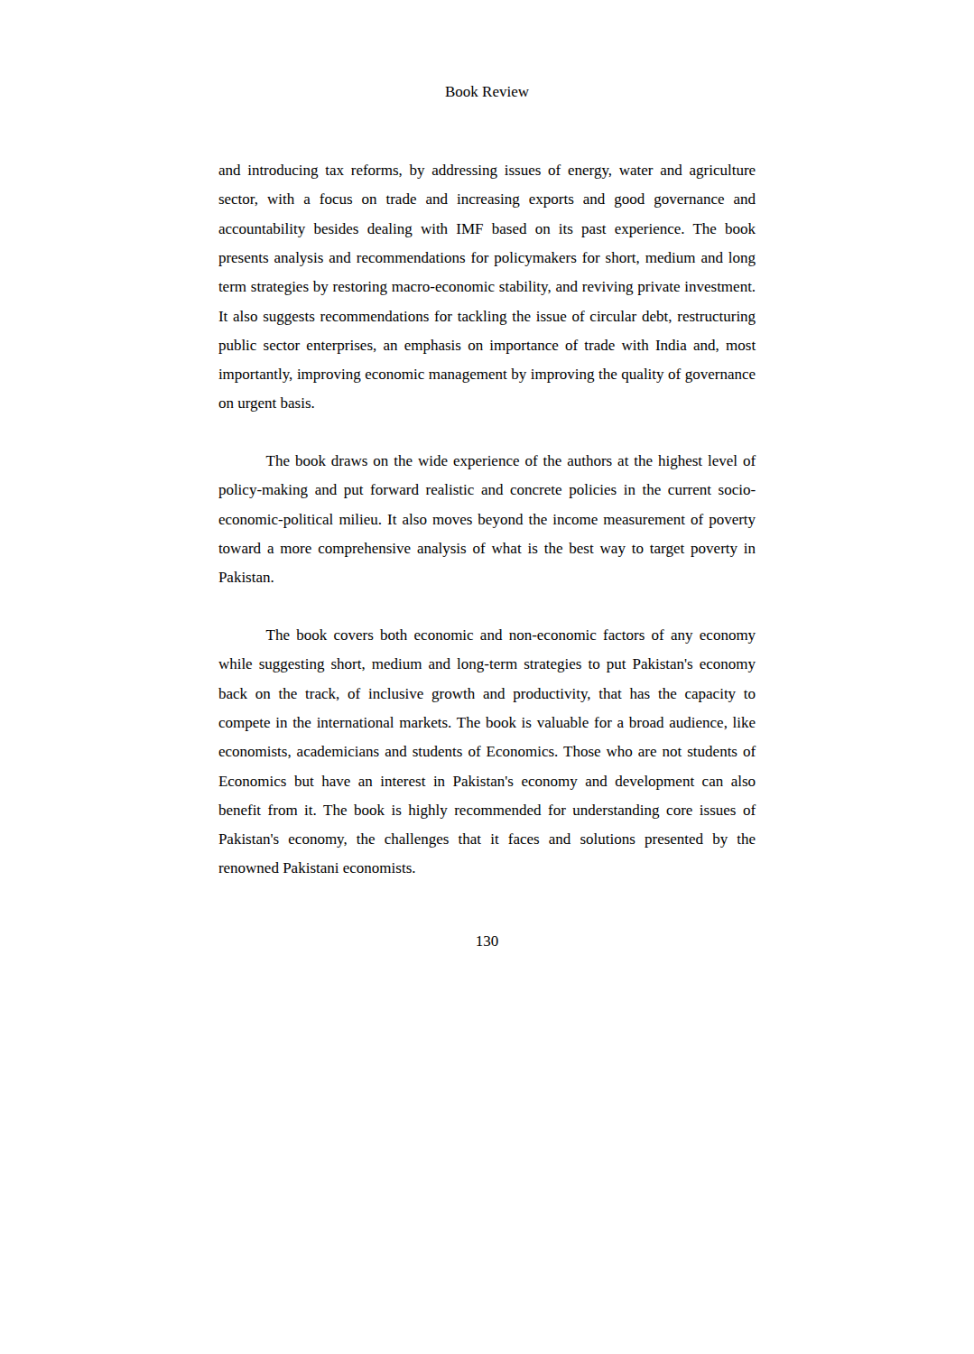Book Review
and introducing tax reforms, by addressing issues of energy, water and agriculture sector, with a focus on trade and increasing exports and good governance and accountability besides dealing with IMF based on its past experience. The book presents analysis and recommendations for policymakers for short, medium and long term strategies by restoring macro-economic stability, and reviving private investment. It also suggests recommendations for tackling the issue of circular debt, restructuring public sector enterprises, an emphasis on importance of trade with India and, most importantly, improving economic management by improving the quality of governance on urgent basis.
The book draws on the wide experience of the authors at the highest level of policy-making and put forward realistic and concrete policies in the current socio-economic-political milieu. It also moves beyond the income measurement of poverty toward a more comprehensive analysis of what is the best way to target poverty in Pakistan.
The book covers both economic and non-economic factors of any economy while suggesting short, medium and long-term strategies to put Pakistan's economy back on the track, of inclusive growth and productivity, that has the capacity to compete in the international markets. The book is valuable for a broad audience, like economists, academicians and students of Economics. Those who are not students of Economics but have an interest in Pakistan's economy and development can also benefit from it. The book is highly recommended for understanding core issues of Pakistan's economy, the challenges that it faces and solutions presented by the renowned Pakistani economists.
130